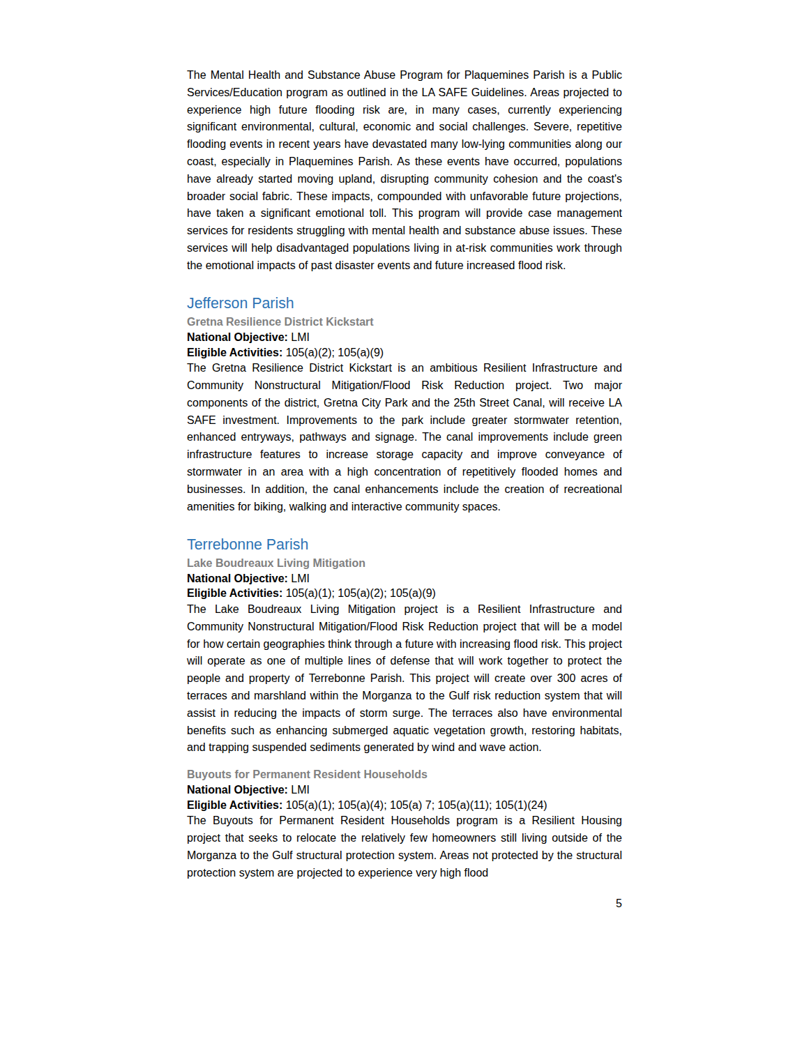The Mental Health and Substance Abuse Program for Plaquemines Parish is a Public Services/Education program as outlined in the LA SAFE Guidelines. Areas projected to experience high future flooding risk are, in many cases, currently experiencing significant environmental, cultural, economic and social challenges. Severe, repetitive flooding events in recent years have devastated many low-lying communities along our coast, especially in Plaquemines Parish. As these events have occurred, populations have already started moving upland, disrupting community cohesion and the coast's broader social fabric. These impacts, compounded with unfavorable future projections, have taken a significant emotional toll. This program will provide case management services for residents struggling with mental health and substance abuse issues. These services will help disadvantaged populations living in at-risk communities work through the emotional impacts of past disaster events and future increased flood risk.
Jefferson Parish
Gretna Resilience District Kickstart
National Objective: LMI
Eligible Activities: 105(a)(2); 105(a)(9)
The Gretna Resilience District Kickstart is an ambitious Resilient Infrastructure and Community Nonstructural Mitigation/Flood Risk Reduction project. Two major components of the district, Gretna City Park and the 25th Street Canal, will receive LA SAFE investment. Improvements to the park include greater stormwater retention, enhanced entryways, pathways and signage. The canal improvements include green infrastructure features to increase storage capacity and improve conveyance of stormwater in an area with a high concentration of repetitively flooded homes and businesses. In addition, the canal enhancements include the creation of recreational amenities for biking, walking and interactive community spaces.
Terrebonne Parish
Lake Boudreaux Living Mitigation
National Objective: LMI
Eligible Activities: 105(a)(1); 105(a)(2); 105(a)(9)
The Lake Boudreaux Living Mitigation project is a Resilient Infrastructure and Community Nonstructural Mitigation/Flood Risk Reduction project that will be a model for how certain geographies think through a future with increasing flood risk. This project will operate as one of multiple lines of defense that will work together to protect the people and property of Terrebonne Parish. This project will create over 300 acres of terraces and marshland within the Morganza to the Gulf risk reduction system that will assist in reducing the impacts of storm surge. The terraces also have environmental benefits such as enhancing submerged aquatic vegetation growth, restoring habitats, and trapping suspended sediments generated by wind and wave action.
Buyouts for Permanent Resident Households
National Objective: LMI
Eligible Activities: 105(a)(1); 105(a)(4); 105(a) 7; 105(a)(11); 105(1)(24)
The Buyouts for Permanent Resident Households program is a Resilient Housing project that seeks to relocate the relatively few homeowners still living outside of the Morganza to the Gulf structural protection system. Areas not protected by the structural protection system are projected to experience very high flood
5